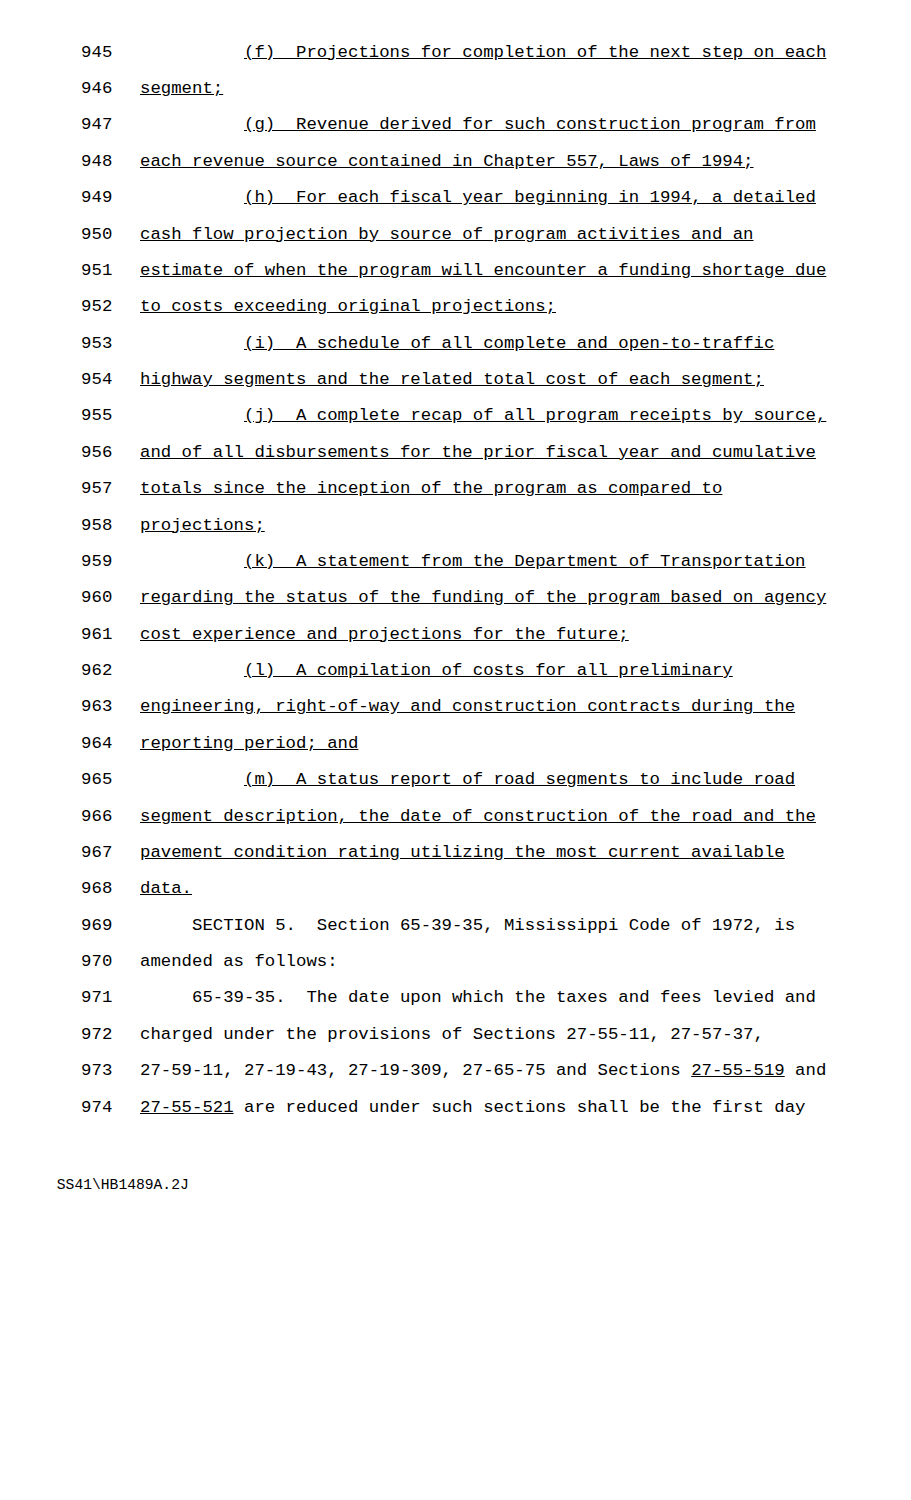945 (f) Projections for completion of the next step on each
946 segment;
947 (g) Revenue derived for such construction program from
948 each revenue source contained in Chapter 557, Laws of 1994;
949 (h) For each fiscal year beginning in 1994, a detailed
950 cash flow projection by source of program activities and an
951 estimate of when the program will encounter a funding shortage due
952 to costs exceeding original projections;
953 (i) A schedule of all complete and open-to-traffic
954 highway segments and the related total cost of each segment;
955 (j) A complete recap of all program receipts by source,
956 and of all disbursements for the prior fiscal year and cumulative
957 totals since the inception of the program as compared to
958 projections;
959 (k) A statement from the Department of Transportation
960 regarding the status of the funding of the program based on agency
961 cost experience and projections for the future;
962 (l) A compilation of costs for all preliminary
963 engineering, right-of-way and construction contracts during the
964 reporting period; and
965 (m) A status report of road segments to include road
966 segment description, the date of construction of the road and the
967 pavement condition rating utilizing the most current available
968 data.
969 SECTION 5. Section 65-39-35, Mississippi Code of 1972, is
970 amended as follows:
971 65-39-35. The date upon which the taxes and fees levied and
972 charged under the provisions of Sections 27-55-11, 27-57-37,
97327-59-11, 27-19-43, 27-19-309, 27-65-75 and Sections 27-55-519 and
97427-55-521 are reduced under such sections shall be the first day
SS41\HB1489A.2J